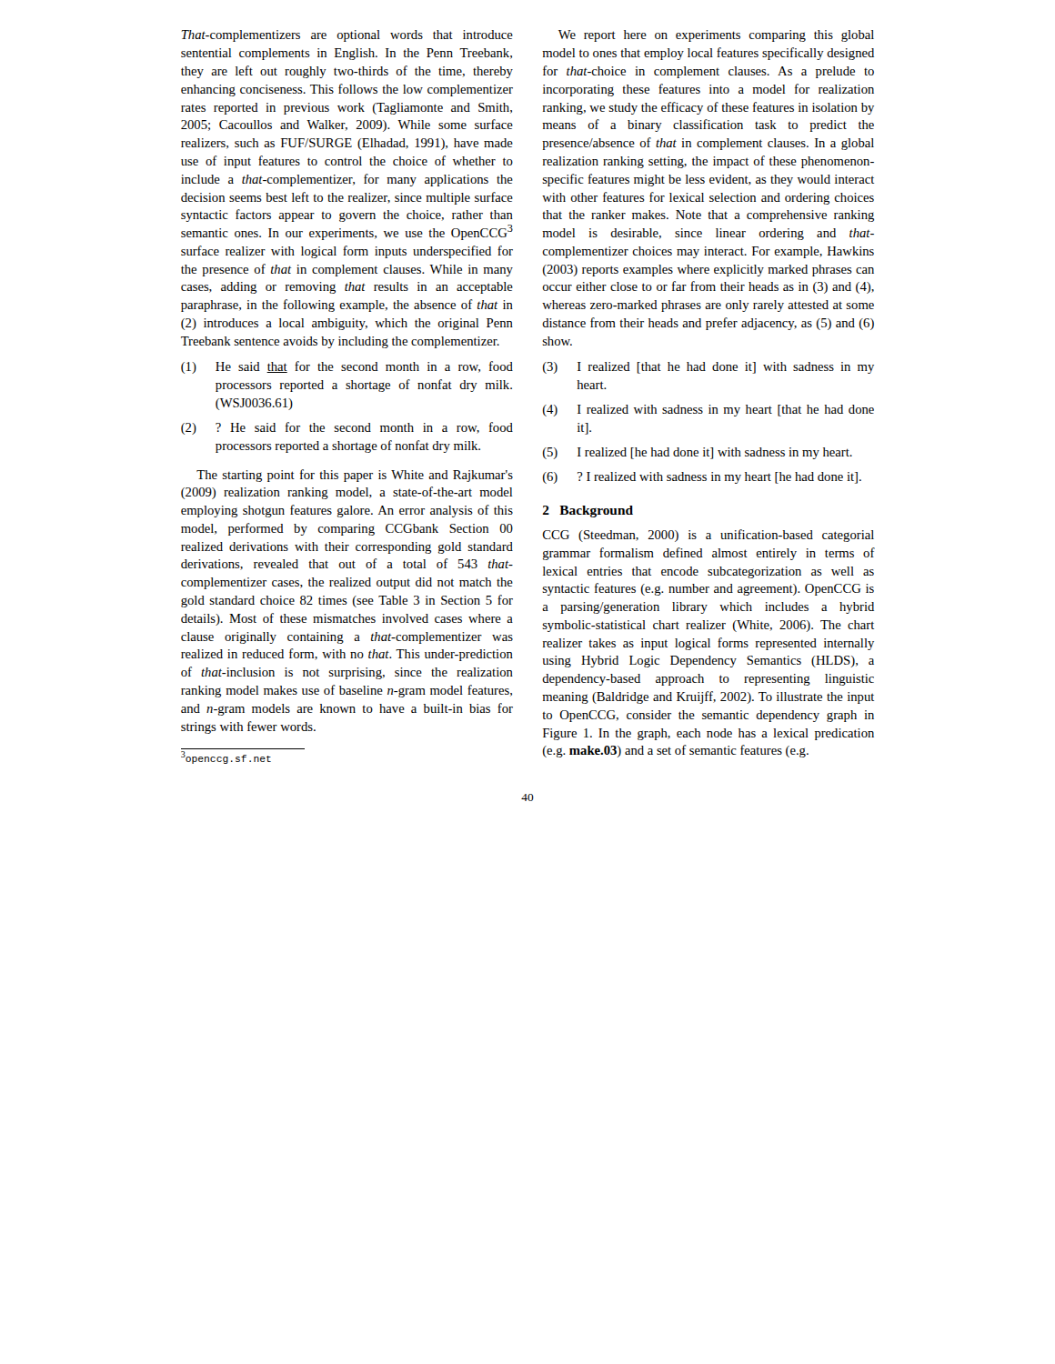That-complementizers are optional words that introduce sentential complements in English. In the Penn Treebank, they are left out roughly two-thirds of the time, thereby enhancing conciseness. This follows the low complementizer rates reported in previous work (Tagliamonte and Smith, 2005; Cacoullos and Walker, 2009). While some surface realizers, such as FUF/SURGE (Elhadad, 1991), have made use of input features to control the choice of whether to include a that-complementizer, for many applications the decision seems best left to the realizer, since multiple surface syntactic factors appear to govern the choice, rather than semantic ones. In our experiments, we use the OpenCCG3 surface realizer with logical form inputs underspecified for the presence of that in complement clauses. While in many cases, adding or removing that results in an acceptable paraphrase, in the following example, the absence of that in (2) introduces a local ambiguity, which the original Penn Treebank sentence avoids by including the complementizer.
(1) He said that for the second month in a row, food processors reported a shortage of nonfat dry milk. (WSJ0036.61)
(2)? He said for the second month in a row, food processors reported a shortage of nonfat dry milk.
The starting point for this paper is White and Rajkumar's (2009) realization ranking model, a state-of-the-art model employing shotgun features galore. An error analysis of this model, performed by comparing CCGbank Section 00 realized derivations with their corresponding gold standard derivations, revealed that out of a total of 543 that-complementizer cases, the realized output did not match the gold standard choice 82 times (see Table 3 in Section 5 for details). Most of these mismatches involved cases where a clause originally containing a that-complementizer was realized in reduced form, with no that. This under-prediction of that-inclusion is not surprising, since the realization ranking model makes use of baseline n-gram model features, and n-gram models are known to have a built-in bias for strings with fewer words.
3openccg.sf.net
We report here on experiments comparing this global model to ones that employ local features specifically designed for that-choice in complement clauses. As a prelude to incorporating these features into a model for realization ranking, we study the efficacy of these features in isolation by means of a binary classification task to predict the presence/absence of that in complement clauses. In a global realization ranking setting, the impact of these phenomenon-specific features might be less evident, as they would interact with other features for lexical selection and ordering choices that the ranker makes. Note that a comprehensive ranking model is desirable, since linear ordering and that-complementizer choices may interact. For example, Hawkins (2003) reports examples where explicitly marked phrases can occur either close to or far from their heads as in (3) and (4), whereas zero-marked phrases are only rarely attested at some distance from their heads and prefer adjacency, as (5) and (6) show.
(3) I realized [that he had done it] with sadness in my heart.
(4) I realized with sadness in my heart [that he had done it].
(5) I realized [he had done it] with sadness in my heart.
(6)? I realized with sadness in my heart [he had done it].
2 Background
CCG (Steedman, 2000) is a unification-based categorial grammar formalism defined almost entirely in terms of lexical entries that encode subcategorization as well as syntactic features (e.g. number and agreement). OpenCCG is a parsing/generation library which includes a hybrid symbolic-statistical chart realizer (White, 2006). The chart realizer takes as input logical forms represented internally using Hybrid Logic Dependency Semantics (HLDS), a dependency-based approach to representing linguistic meaning (Baldridge and Kruijff, 2002). To illustrate the input to OpenCCG, consider the semantic dependency graph in Figure 1. In the graph, each node has a lexical predication (e.g. make.03) and a set of semantic features (e.g.
40